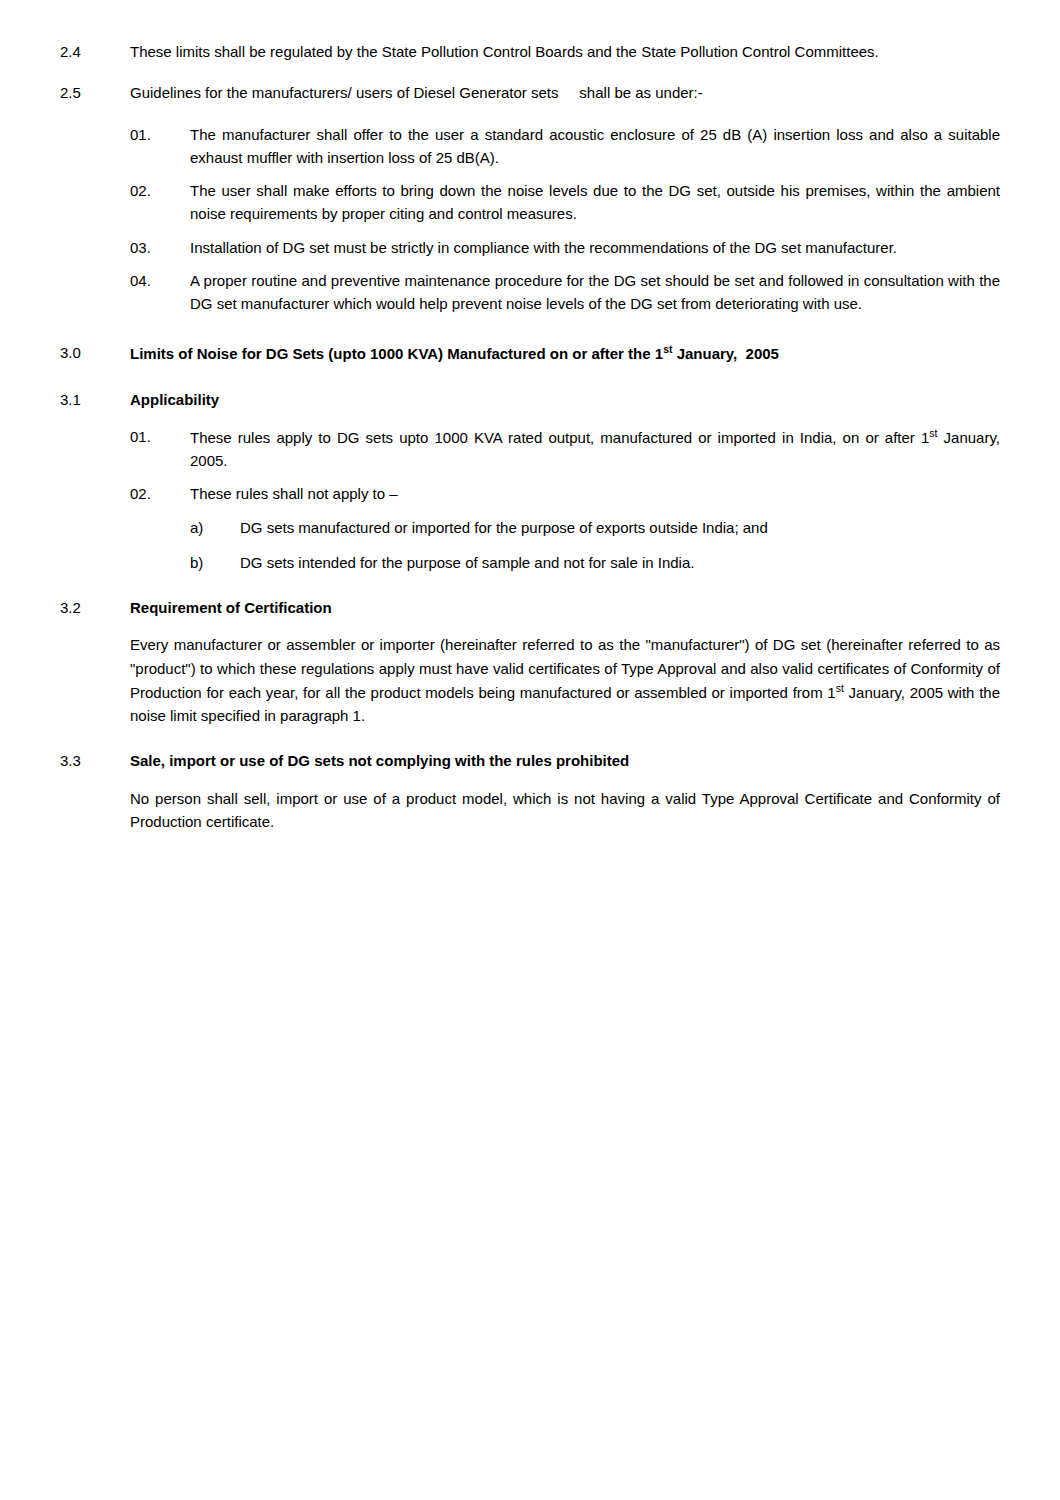2.4
These limits shall be regulated by the State Pollution Control Boards and the State Pollution Control Committees.
2.5
Guidelines for the manufacturers/ users of Diesel Generator sets shall be as under:-
01.
The manufacturer shall offer to the user a standard acoustic enclosure of 25 dB (A) insertion loss and also a suitable exhaust muffler with insertion loss of 25 dB(A).
02.
The user shall make efforts to bring down the noise levels due to the DG set, outside his premises, within the ambient noise requirements by proper citing and control measures.
03.
Installation of DG set must be strictly in compliance with the recommendations of the DG set manufacturer.
04.
A proper routine and preventive maintenance procedure for the DG set should be set and followed in consultation with the DG set manufacturer which would help prevent noise levels of the DG set from deteriorating with use.
3.0
Limits of Noise for DG Sets (upto 1000 KVA) Manufactured on or after the 1st January, 2005
3.1
Applicability
01.
These rules apply to DG sets upto 1000 KVA rated output, manufactured or imported in India, on or after 1st January, 2005.
02.
These rules shall not apply to –
a)
DG sets manufactured or imported for the purpose of exports outside India; and
b)
DG sets intended for the purpose of sample and not for sale in India.
3.2
Requirement of Certification
Every manufacturer or assembler or importer (hereinafter referred to as the "manufacturer") of DG set (hereinafter referred to as "product") to which these regulations apply must have valid certificates of Type Approval and also valid certificates of Conformity of Production for each year, for all the product models being manufactured or assembled or imported from 1st January, 2005 with the noise limit specified in paragraph 1.
3.3
Sale, import or use of DG sets not complying with the rules prohibited
No person shall sell, import or use of a product model, which is not having a valid Type Approval Certificate and Conformity of Production certificate.